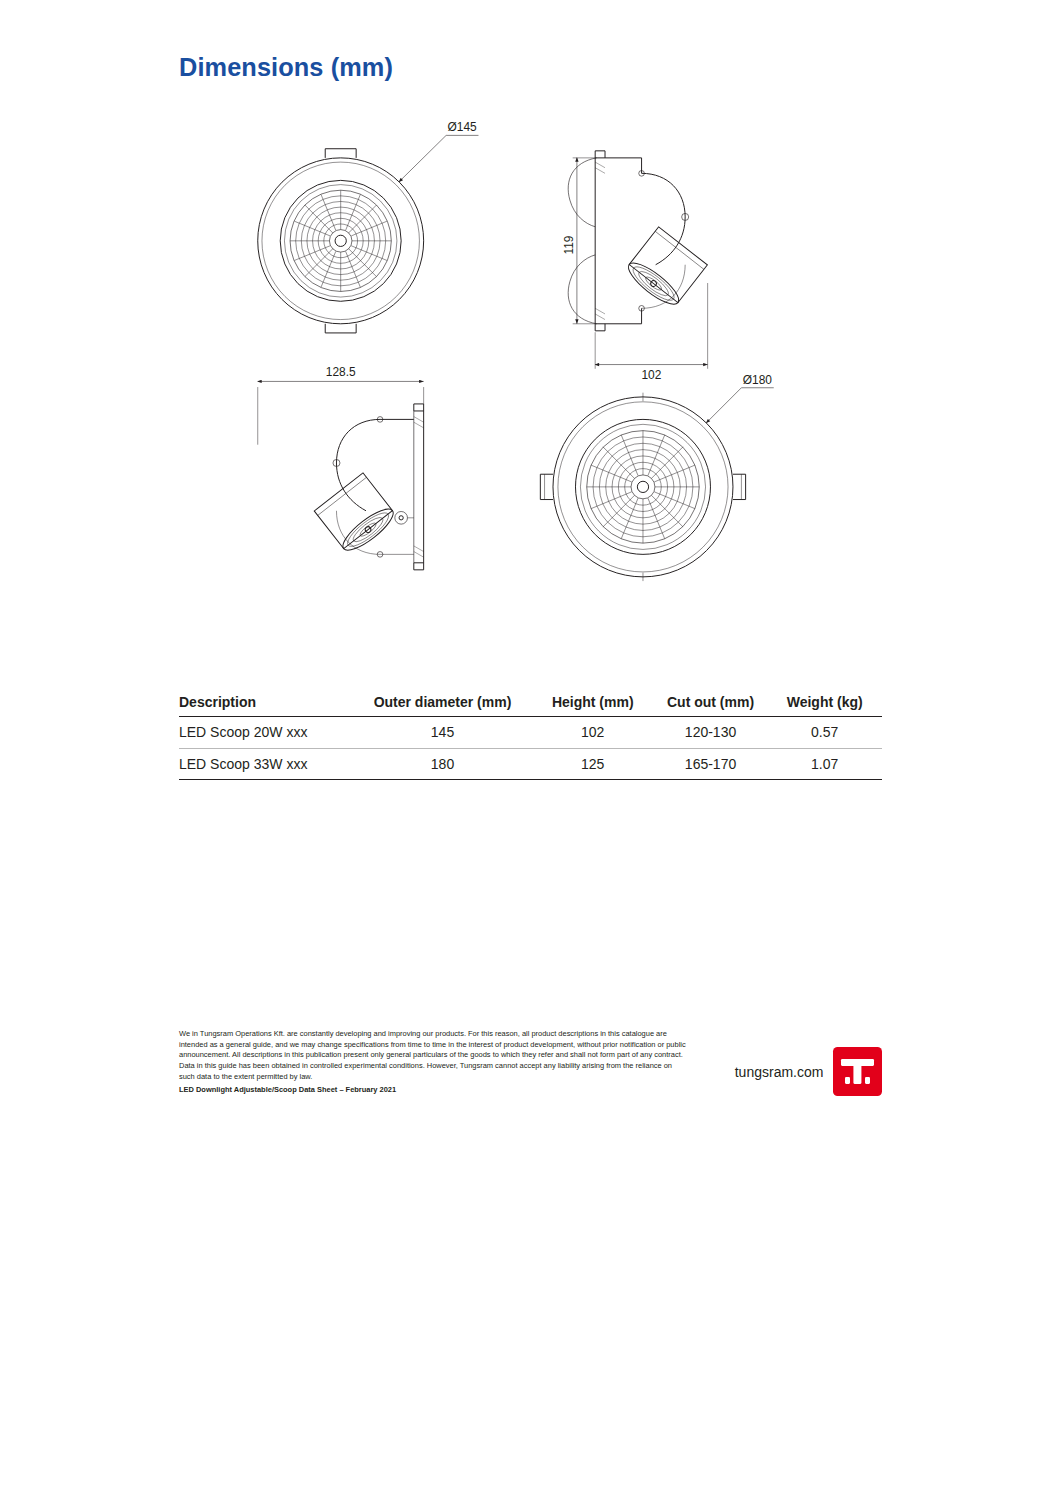Dimensions (mm)
Ø145 119 102 128.5 Ø180
| Description | Outer diameter (mm) | Height (mm) | Cut out (mm) | Weight (kg) |
| --- | --- | --- | --- | --- |
| LED Scoop 20W xxx | 145 | 102 | 120-130 | 0.57 |
| LED Scoop 33W xxx | 180 | 125 | 165-170 | 1.07 |
We in Tungsram Operations Kft. are constantly developing and improving our products. For this reason, all product descriptions in this catalogue are intended as a general guide, and we may change specifications from time to time in the interest of product development, without prior notification or public announcement. All descriptions in this publication present only general particulars of the goods to which they refer and shall not form part of any contract. Data in this guide has been obtained in controlled experimental conditions. However, Tungsram cannot accept any liability arising from the reliance on such data to the extent permitted by law. LED Downlight Adjustable/Scoop Data Sheet – February 2021
tungsram.com